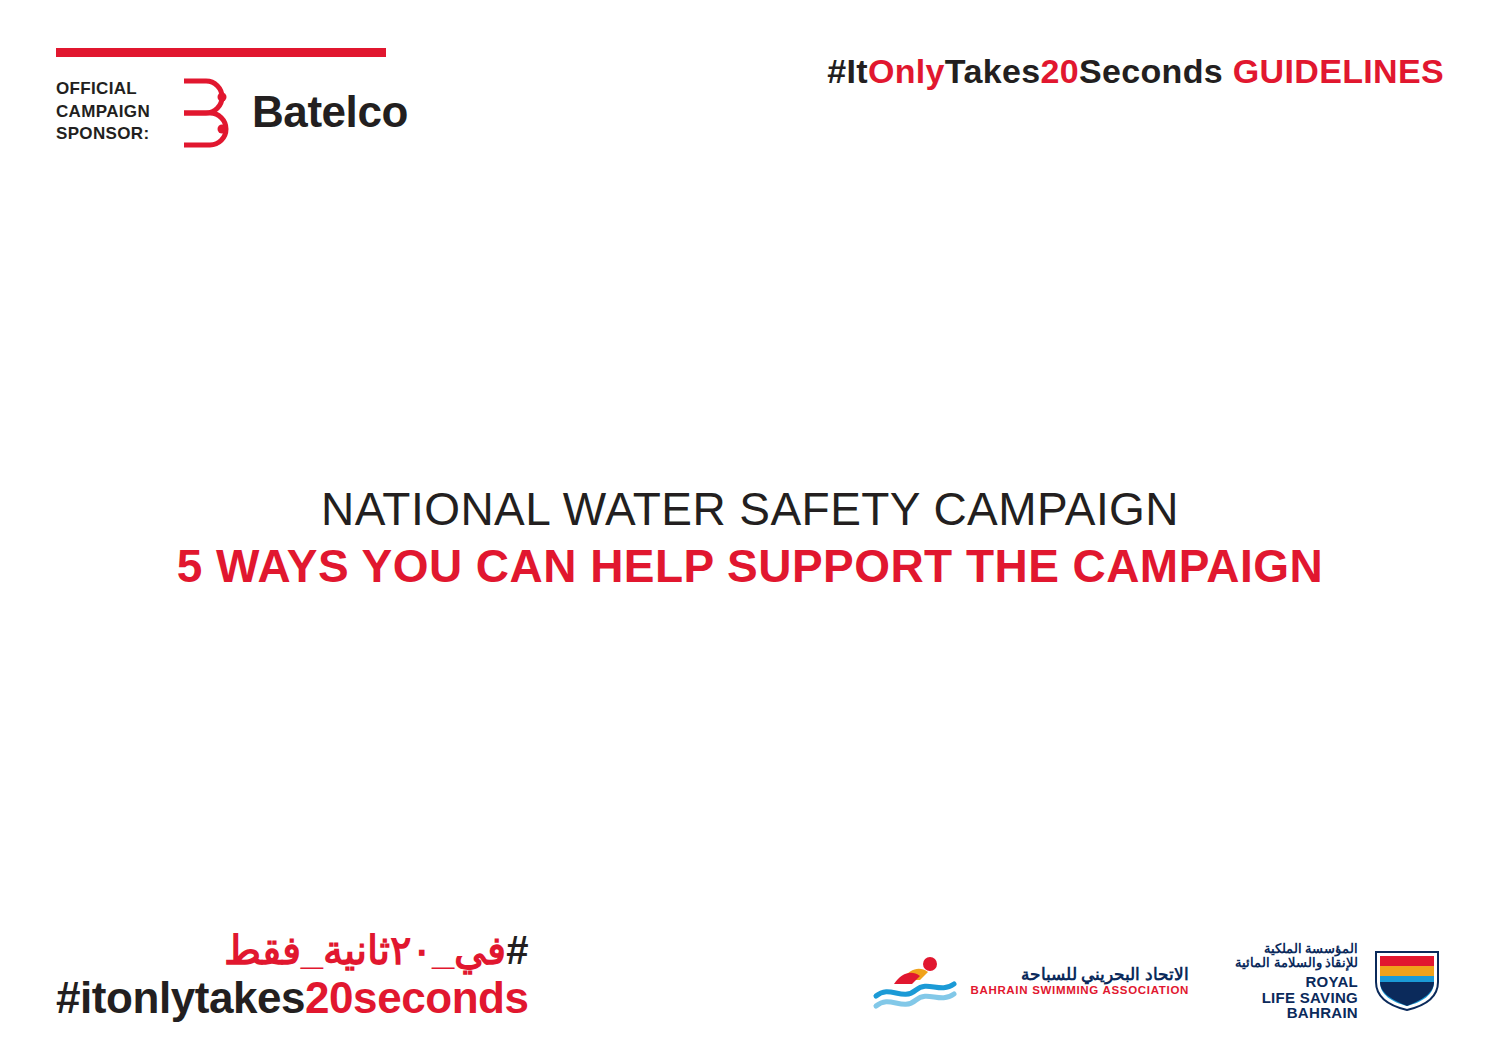Official
Campaign
Sponsor:
Batelco
#It Only Takes 20 Seconds GUIDELINES
National Water Safety Campaign
5 Ways You Can Help Support the Campaign
#في_٢٠ثانية_فقط
#itonlytakes 20seconds
الاتحاد البحريني للسباحة
BAHRAIN SWIMMING ASSOCIATION
المؤسسة الملكية
للإنقاذ والسلامة المائية
ROYAL
LIFE SAVING
BAHRAIN